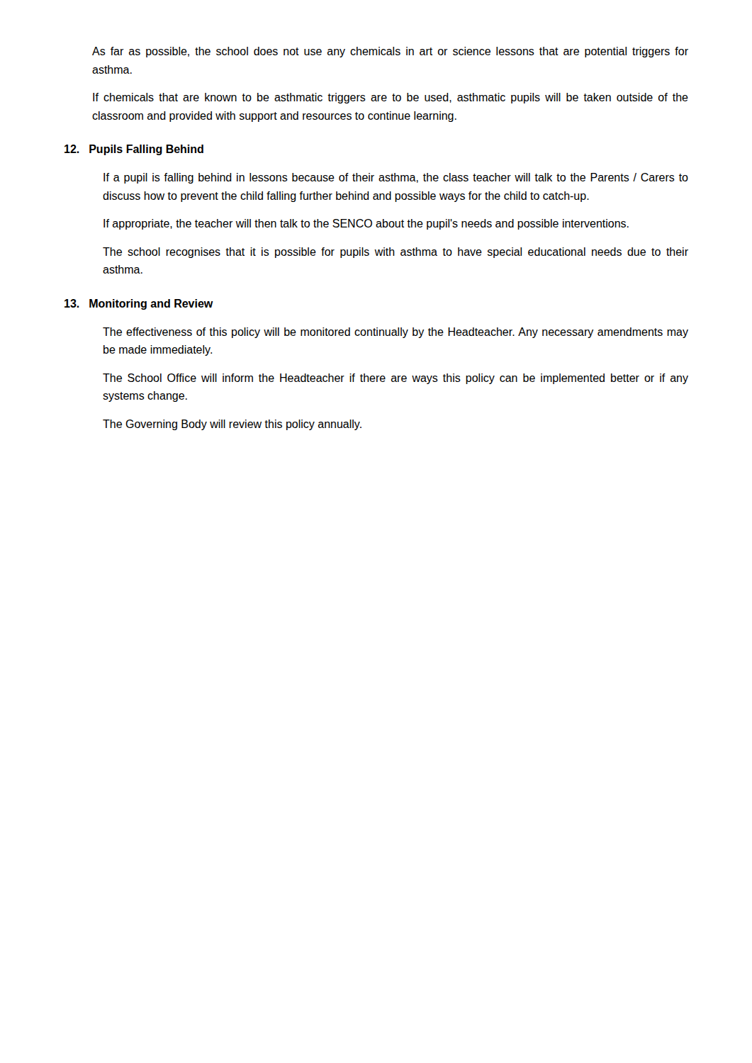As far as possible, the school does not use any chemicals in art or science lessons that are potential triggers for asthma.
If chemicals that are known to be asthmatic triggers are to be used, asthmatic pupils will be taken outside of the classroom and provided with support and resources to continue learning.
12. Pupils Falling Behind
If a pupil is falling behind in lessons because of their asthma, the class teacher will talk to the Parents / Carers to discuss how to prevent the child falling further behind and possible ways for the child to catch-up.
If appropriate, the teacher will then talk to the SENCO about the pupil's needs and possible interventions.
The school recognises that it is possible for pupils with asthma to have special educational needs due to their asthma.
13. Monitoring and Review
The effectiveness of this policy will be monitored continually by the Headteacher. Any necessary amendments may be made immediately.
The School Office will inform the Headteacher if there are ways this policy can be implemented better or if any systems change.
The Governing Body will review this policy annually.